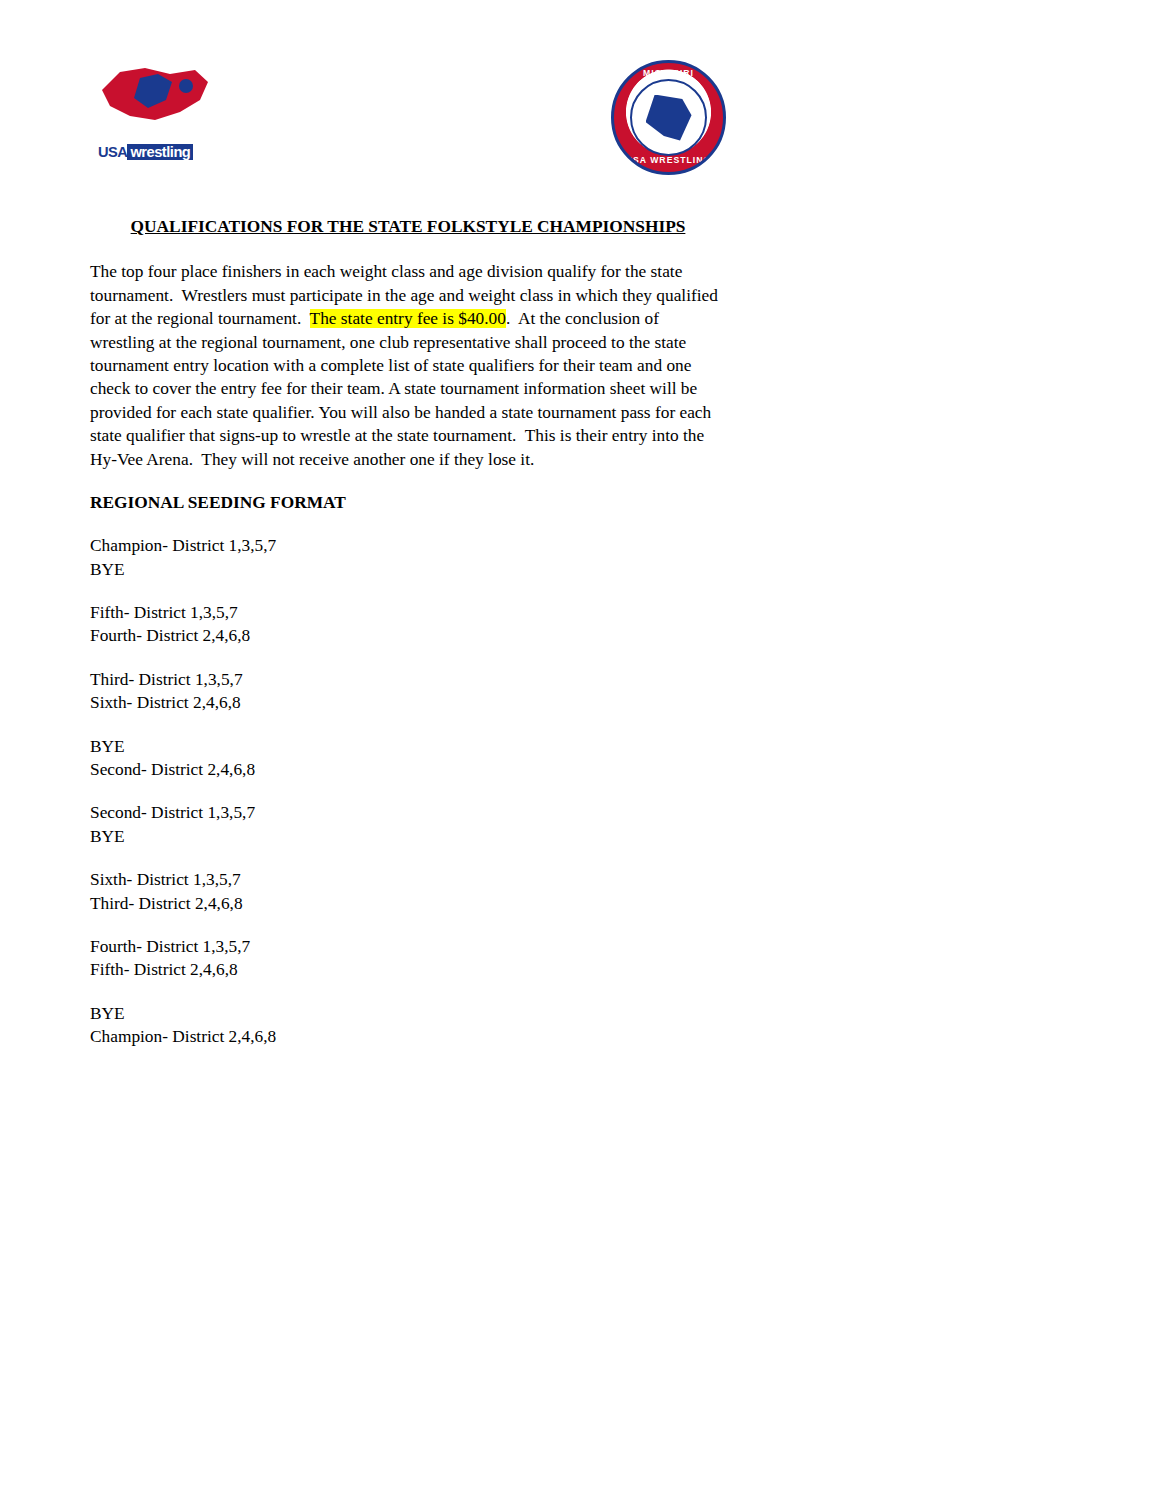USA wrestling
MISSOURI
USA WRESTLING
QUALIFICATIONS FOR THE STATE FOLKSTYLE CHAMPIONSHIPS
The top four place finishers in each weight class and age division qualify for the state tournament. Wrestlers must participate in the age and weight class in which they qualified for at the regional tournament. The state entry fee is $40.00. At the conclusion of wrestling at the regional tournament, one club representative shall proceed to the state tournament entry location with a complete list of state qualifiers for their team and one check to cover the entry fee for their team. A state tournament information sheet will be provided for each state qualifier. You will also be handed a state tournament pass for each state qualifier that signs-up to wrestle at the state tournament. This is their entry into the Hy-Vee Arena. They will not receive another one if they lose it.
REGIONAL SEEDING FORMAT
Champion- District 1,3,5,7
BYE
Fifth- District 1,3,5,7
Fourth- District 2,4,6,8
Third- District 1,3,5,7
Sixth- District 2,4,6,8
BYE
Second- District 2,4,6,8
Second- District 1,3,5,7
BYE
Sixth- District 1,3,5,7
Third- District 2,4,6,8
Fourth- District 1,3,5,7
Fifth- District 2,4,6,8
BYE
Champion- District 2,4,6,8